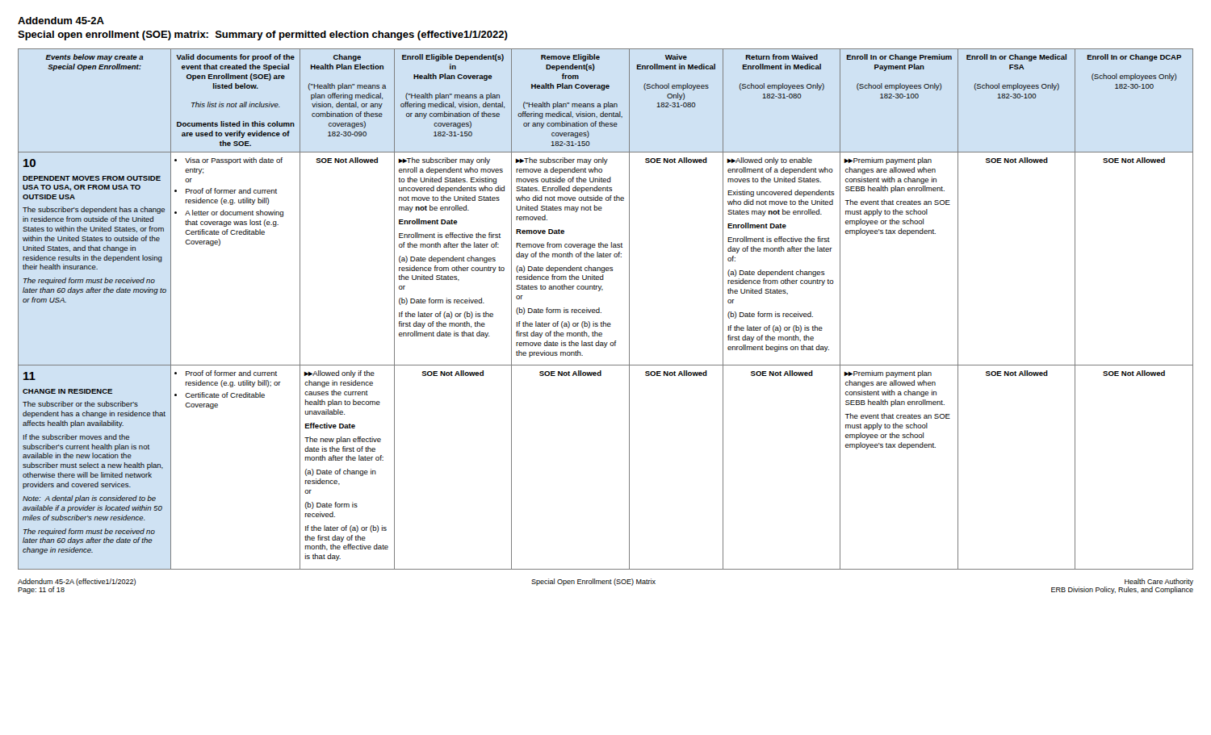Addendum 45-2A
Special open enrollment (SOE) matrix: Summary of permitted election changes (effective1/1/2022)
| Events below may create a Special Open Enrollment: | Valid documents for proof of the event that created the Special Open Enrollment (SOE) are listed below. This list is not all inclusive. Documents listed in this column are used to verify evidence of the SOE. | Change Health Plan Election ("Health plan" means a plan offering medical, vision, dental, or any combination of these coverages) 182-30-090 | Enroll Eligible Dependent(s) in Health Plan Coverage ("Health plan" means a plan offering medical, vision, dental, or any combination of these coverages) 182-31-150 | Remove Eligible Dependent(s) from Health Plan Coverage ("Health plan" means a plan offering medical, vision, dental, or any combination of these coverages) 182-31-150 | Waive Enrollment in Medical (School employees Only) 182-31-080 | Return from Waived Enrollment in Medical (School employees Only) 182-31-080 | Enroll In or Change Premium Payment Plan (School employees Only) 182-30-100 | Enroll In or Change Medical FSA (School employees Only) 182-30-100 | Enroll In or Change DCAP (School employees Only) 182-30-100 |
| --- | --- | --- | --- | --- | --- | --- | --- | --- | --- |
| 10 Dependent moves from outside USA to USA, or from USA to outside USA The subscriber's dependent has a change in residence from outside of the United States to within the United States, or from within the United States to outside of the United States, and that change in residence results in the dependent losing their health insurance. The required form must be received no later than 60 days after the date moving to or from USA. | Visa or Passport with date of entry; or Proof of former and current residence (e.g. utility bill) A letter or document showing that coverage was lost (e.g. Certificate of Creditable Coverage) | SOE Not Allowed | The subscriber may only enroll a dependent who moves to the United States. Existing uncovered dependents who did not move to the United States may not be enrolled. Enrollment Date Enrollment is effective the first of the month after the later of: (a) Date dependent changes residence from other country to the United States, or (b) Date form is received. If the later of (a) or (b) is the first day of the month, the enrollment date is that day. | The subscriber may only remove a dependent who moves outside of the United States. Enrolled dependents who did not move outside of the United States may not be removed. Remove Date Remove from coverage the last day of the month of the later of: (a) Date dependent changes residence from the United States to another country, or (b) Date form is received. If the later of (a) or (b) is the first day of the month, the remove date is the last day of the previous month. | SOE Not Allowed | Allowed only to enable enrollment of a dependent who moves to the United States. Existing uncovered dependents who did not move to the United States may not be enrolled. Enrollment Date Enrollment is effective the first day of the month after the later of: (a) Date dependent changes residence from other country to the United States, or (b) Date form is received. If the later of (a) or (b) is the first day of the month, the enrollment begins on that day. | Premium payment plan changes are allowed when consistent with a change in SEBB health plan enrollment. The event that creates an SOE must apply to the school employee or the school employee's tax dependent. | SOE Not Allowed | SOE Not Allowed |
| 11 Change in residence The subscriber or the subscriber's dependent has a change in residence that affects health plan availability. If the subscriber moves and the subscriber's current health plan is not available in the new location the subscriber must select a new health plan, otherwise there will be limited network providers and covered services. Note: A dental plan is considered to be available if a provider is located within 50 miles of subscriber's new residence. The required form must be received no later than 60 days after the date of the change in residence. | Proof of former and current residence (e.g. utility bill); or Certificate of Creditable Coverage | Allowed only if the change in residence causes the current health plan to become unavailable. Effective Date The new plan effective date is the first of the month after the later of: (a) Date of change in residence, or (b) Date form is received. If the later of (a) or (b) is the first day of the month, the effective date is that day. | SOE Not Allowed | SOE Not Allowed | SOE Not Allowed | SOE Not Allowed | Premium payment plan changes are allowed when consistent with a change in SEBB health plan enrollment. The event that creates an SOE must apply to the school employee or the school employee's tax dependent. | SOE Not Allowed | SOE Not Allowed |
Addendum 45-2A (effective1/1/2022) Page: 11 of 18
Special Open Enrollment (SOE) Matrix
Health Care Authority ERB Division Policy, Rules, and Compliance